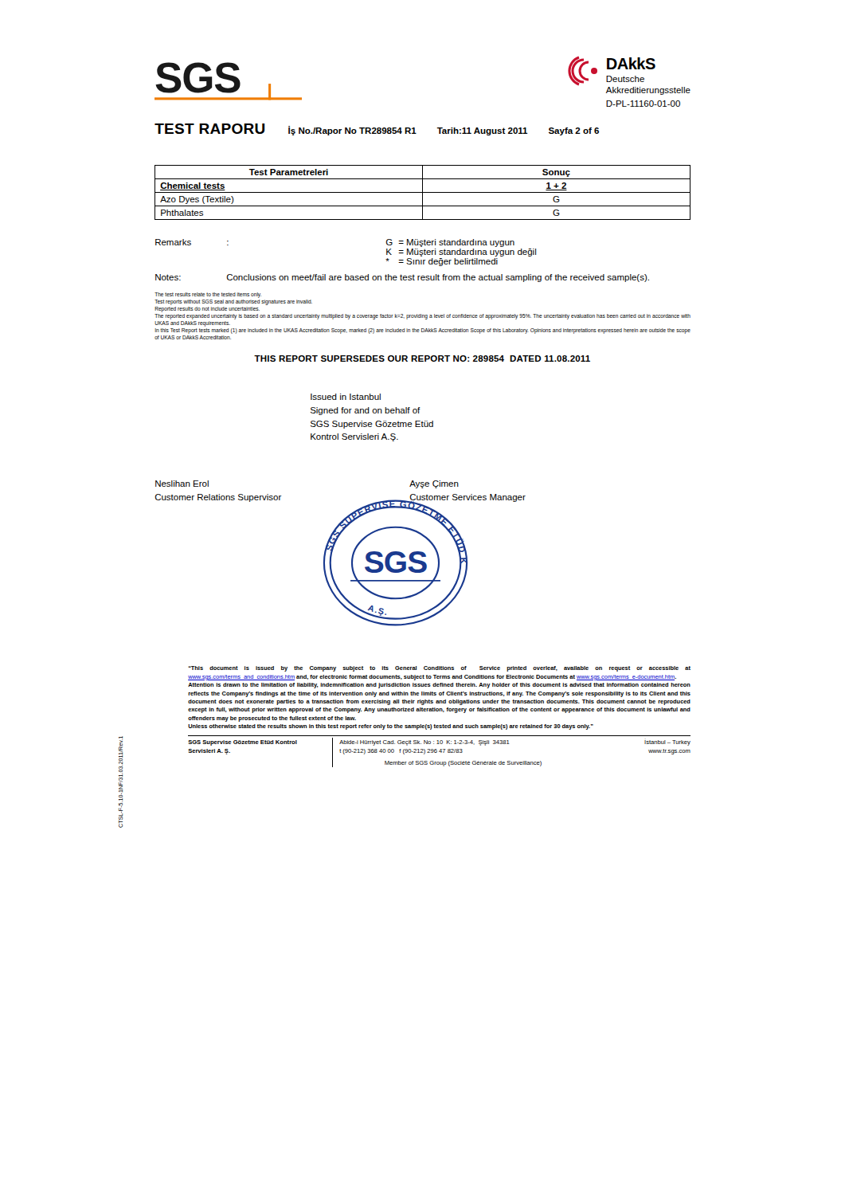SGS
DAkkS
Deutsche
Akkreditierungsstelle
D-PL-11160-01-00
TEST RAPORU
İş No./Rapor No TR289854 R1 Tarih:11 August 2011 Sayfa 2 of 6
| Test Parametreleri | Sonuç |
| --- | --- |
| Chemical tests | 1 + 2 |
| Azo Dyes (Textile) | G |
| Phthalates | G |
Remarks
:
G= Müşteri standardına uygun
K= Müşteri standardına uygun değil
*= Sınır değer belirtilmedi
Notes:
Conclusions on meet/fail are based on the test result from the actual sampling of the received sample(s).
The test results relate to the tested items only.
Test reports without SGS seal and authorised signatures are invalid.
Reported results do not include uncertainties.
The reported expanded uncertainty is based on a standard uncertainty multiplied by a coverage factor k=2, providing a level of confidence of approximately 95%. The uncertainty evaluation has been carried out in accordance with UKAS and DAkkS requirements.
In this Test Report tests marked (1) are included in the UKAS Accreditation Scope, marked (2) are included in the DAkkS Accreditation Scope of this Laboratory. Opinions and interpretations expressed herein are outside the scope of UKAS or DAkkS Accreditation.
THIS REPORT SUPERSEDES OUR REPORT NO: 289854 DATED 11.08.2011
Issued in Istanbul
Signed for and on behalf of
SGS Supervise Gözetme Etüd
Kontrol Servisleri A.Ş.
Neslihan Erol
Customer Relations Supervisor
Ayşe Çimen
Customer Services Manager
SGS SUPERVISE GÖZETME ETÜD KONTROL SERVİSLERİ A.Ş. SGS
“This document is issued by the Company subject to its General Conditions of Service printed overleaf, available on request or accessible at www.sgs.com/terms_and_conditions.htm and, for electronic format documents, subject to Terms and Conditions for Electronic Documents at www.sgs.com/terms_e-document.htm.
Attention is drawn to the limitation of liability, indemnification and jurisdiction issues defined therein. Any holder of this document is advised that information contained hereon reflects the Company’s findings at the time of its intervention only and within the limits of Client’s instructions, if any. The Company’s sole responsibility is to its Client and this document does not exonerate parties to a transaction from exercising all their rights and obligations under the transaction documents. This document cannot be reproduced except in full, without prior written approval of the Company. Any unauthorized alteration, forgery or falsification of the content or appearance of this document is unlawful and offenders may be prosecuted to the fullest extent of the law.
Unless otherwise stated the results shown in this test report refer only to the sample(s) tested and such sample(s) are retained for 30 days only.”
SGS Supervise Gözetme Etüd Kontrol
Servisleri A. Ş.
Abide-i Hürriyet Cad. Geçit Sk. No : 10 K: 1-2-3-4, Şişli 34381
t (90-212) 368 40 00 f (90-212) 296 47 82/83
Member of SGS Group (Société Générale de Surveillance)
İstanbul – Turkey
www.tr.sgs.com
CTSL-F-5.10-1NF/31.03.2011/Rev.1